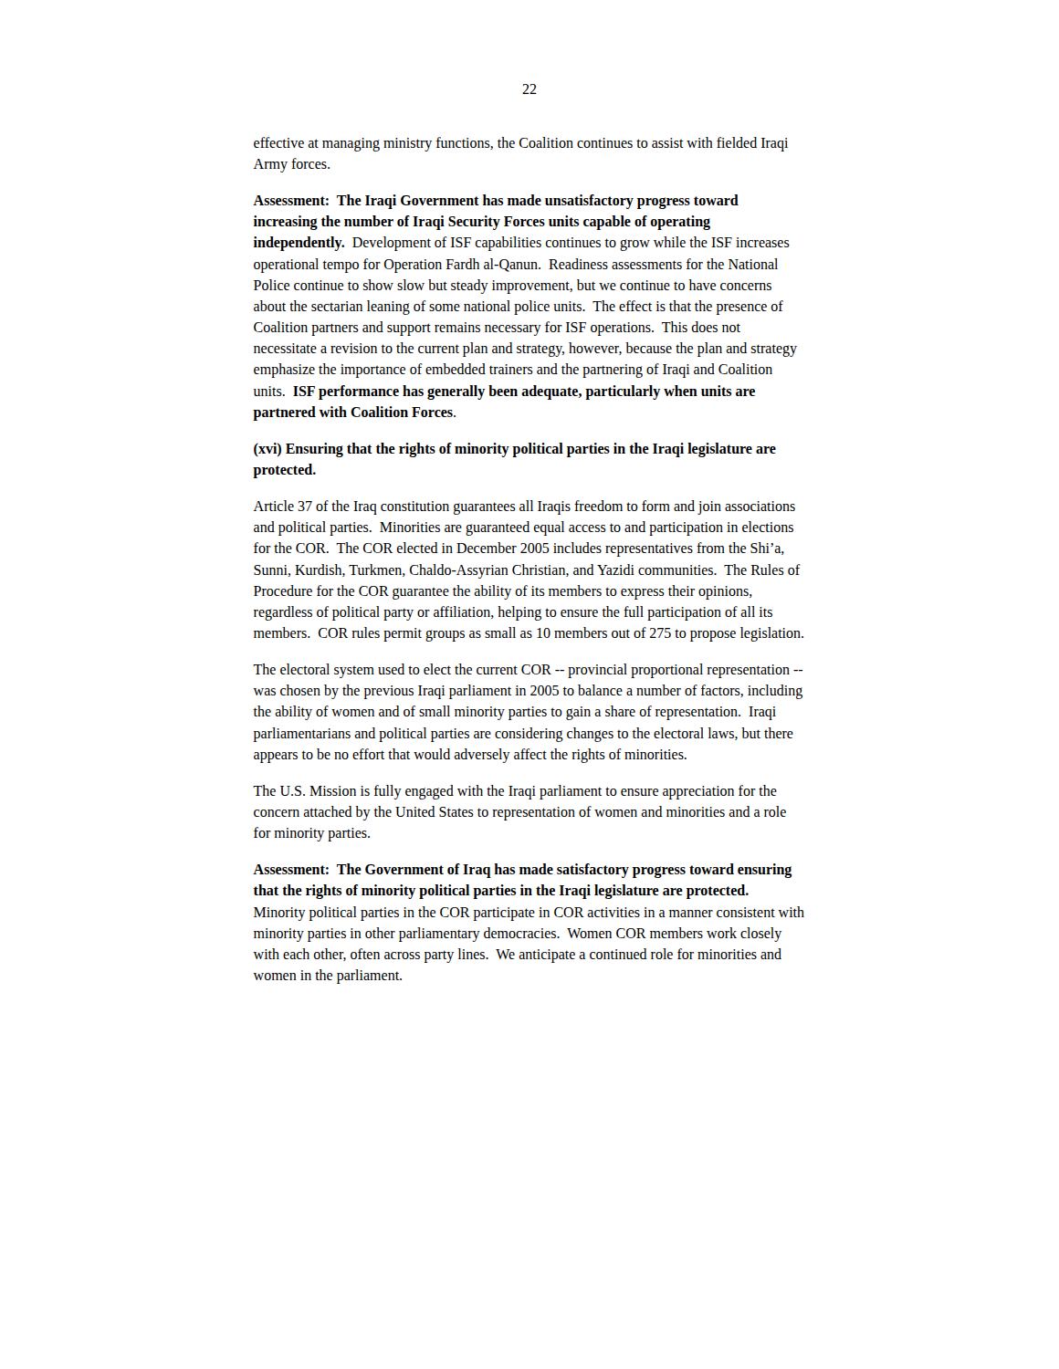22
effective at managing ministry functions, the Coalition continues to assist with fielded Iraqi Army forces.
Assessment: The Iraqi Government has made unsatisfactory progress toward increasing the number of Iraqi Security Forces units capable of operating independently. Development of ISF capabilities continues to grow while the ISF increases operational tempo for Operation Fardh al-Qanun. Readiness assessments for the National Police continue to show slow but steady improvement, but we continue to have concerns about the sectarian leaning of some national police units. The effect is that the presence of Coalition partners and support remains necessary for ISF operations. This does not necessitate a revision to the current plan and strategy, however, because the plan and strategy emphasize the importance of embedded trainers and the partnering of Iraqi and Coalition units. ISF performance has generally been adequate, particularly when units are partnered with Coalition Forces.
(xvi) Ensuring that the rights of minority political parties in the Iraqi legislature are protected.
Article 37 of the Iraq constitution guarantees all Iraqis freedom to form and join associations and political parties. Minorities are guaranteed equal access to and participation in elections for the COR. The COR elected in December 2005 includes representatives from the Shi’a, Sunni, Kurdish, Turkmen, Chaldo-Assyrian Christian, and Yazidi communities. The Rules of Procedure for the COR guarantee the ability of its members to express their opinions, regardless of political party or affiliation, helping to ensure the full participation of all its members. COR rules permit groups as small as 10 members out of 275 to propose legislation.
The electoral system used to elect the current COR -- provincial proportional representation -- was chosen by the previous Iraqi parliament in 2005 to balance a number of factors, including the ability of women and of small minority parties to gain a share of representation. Iraqi parliamentarians and political parties are considering changes to the electoral laws, but there appears to be no effort that would adversely affect the rights of minorities.
The U.S. Mission is fully engaged with the Iraqi parliament to ensure appreciation for the concern attached by the United States to representation of women and minorities and a role for minority parties.
Assessment: The Government of Iraq has made satisfactory progress toward ensuring that the rights of minority political parties in the Iraqi legislature are protected. Minority political parties in the COR participate in COR activities in a manner consistent with minority parties in other parliamentary democracies. Women COR members work closely with each other, often across party lines. We anticipate a continued role for minorities and women in the parliament.